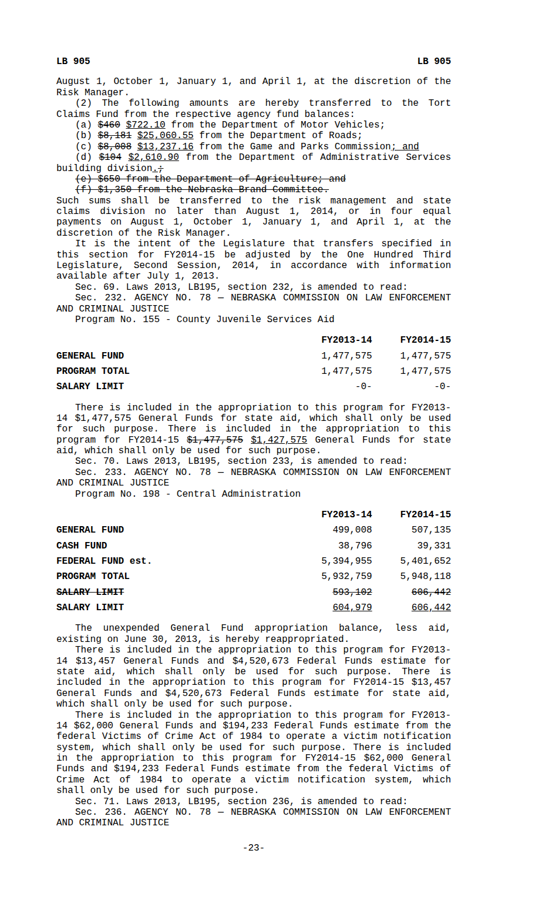LB 905 LB 905
August 1, October 1, January 1, and April 1, at the discretion of the Risk Manager.
(2) The following amounts are hereby transferred to the Tort Claims Fund from the respective agency fund balances:
(a) $460 $722.10 from the Department of Motor Vehicles;
(b) $8,181 $25,060.55 from the Department of Roads;
(c) $8,008 $13,237.16 from the Game and Parks Commission; and
(d) $104 $2,610.90 from the Department of Administrative Services building division.;
(e) $650 from the Department of Agriculture; and
(f) $1,350 from the Nebraska Brand Committee.
Such sums shall be transferred to the risk management and state claims division no later than August 1, 2014, or in four equal payments on August 1, October 1, January 1, and April 1, at the discretion of the Risk Manager.
It is the intent of the Legislature that transfers specified in this section for FY2014-15 be adjusted by the One Hundred Third Legislature, Second Session, 2014, in accordance with information available after July 1, 2013.
Sec. 69. Laws 2013, LB195, section 232, is amended to read:
Sec. 232. AGENCY NO. 78 — NEBRASKA COMMISSION ON LAW ENFORCEMENT AND CRIMINAL JUSTICE
Program No. 155 - County Juvenile Services Aid
| | FY2013-14 | FY2014-15 |
| GENERAL FUND | 1,477,575 | 1,477,575 |
| PROGRAM TOTAL | 1,477,575 | 1,477,575 |
| SALARY LIMIT | -0- | -0- |
There is included in the appropriation to this program for FY2013-14 $1,477,575 General Funds for state aid, which shall only be used for such purpose. There is included in the appropriation to this program for FY2014-15 $1,477,575 $1,427,575 General Funds for state aid, which shall only be used for such purpose.
Sec. 70. Laws 2013, LB195, section 233, is amended to read:
Sec. 233. AGENCY NO. 78 — NEBRASKA COMMISSION ON LAW ENFORCEMENT AND CRIMINAL JUSTICE
Program No. 198 - Central Administration
| | FY2013-14 | FY2014-15 |
| GENERAL FUND | 499,008 | 507,135 |
| CASH FUND | 38,796 | 39,331 |
| FEDERAL FUND est. | 5,394,955 | 5,401,652 |
| PROGRAM TOTAL | 5,932,759 | 5,948,118 |
| SALARY LIMIT | 593,102 | 606,442 |
| SALARY LIMIT | 604,979 | 606,442 |
The unexpended General Fund appropriation balance, less aid, existing on June 30, 2013, is hereby reappropriated.
There is included in the appropriation to this program for FY2013-14 $13,457 General Funds and $4,520,673 Federal Funds estimate for state aid, which shall only be used for such purpose. There is included in the appropriation to this program for FY2014-15 $13,457 General Funds and $4,520,673 Federal Funds estimate for state aid, which shall only be used for such purpose.
There is included in the appropriation to this program for FY2013-14 $62,000 General Funds and $194,233 Federal Funds estimate from the federal Victims of Crime Act of 1984 to operate a victim notification system, which shall only be used for such purpose. There is included in the appropriation to this program for FY2014-15 $62,000 General Funds and $194,233 Federal Funds estimate from the federal Victims of Crime Act of 1984 to operate a victim notification system, which shall only be used for such purpose.
Sec. 71. Laws 2013, LB195, section 236, is amended to read:
Sec. 236. AGENCY NO. 78 — NEBRASKA COMMISSION ON LAW ENFORCEMENT AND CRIMINAL JUSTICE
-23-